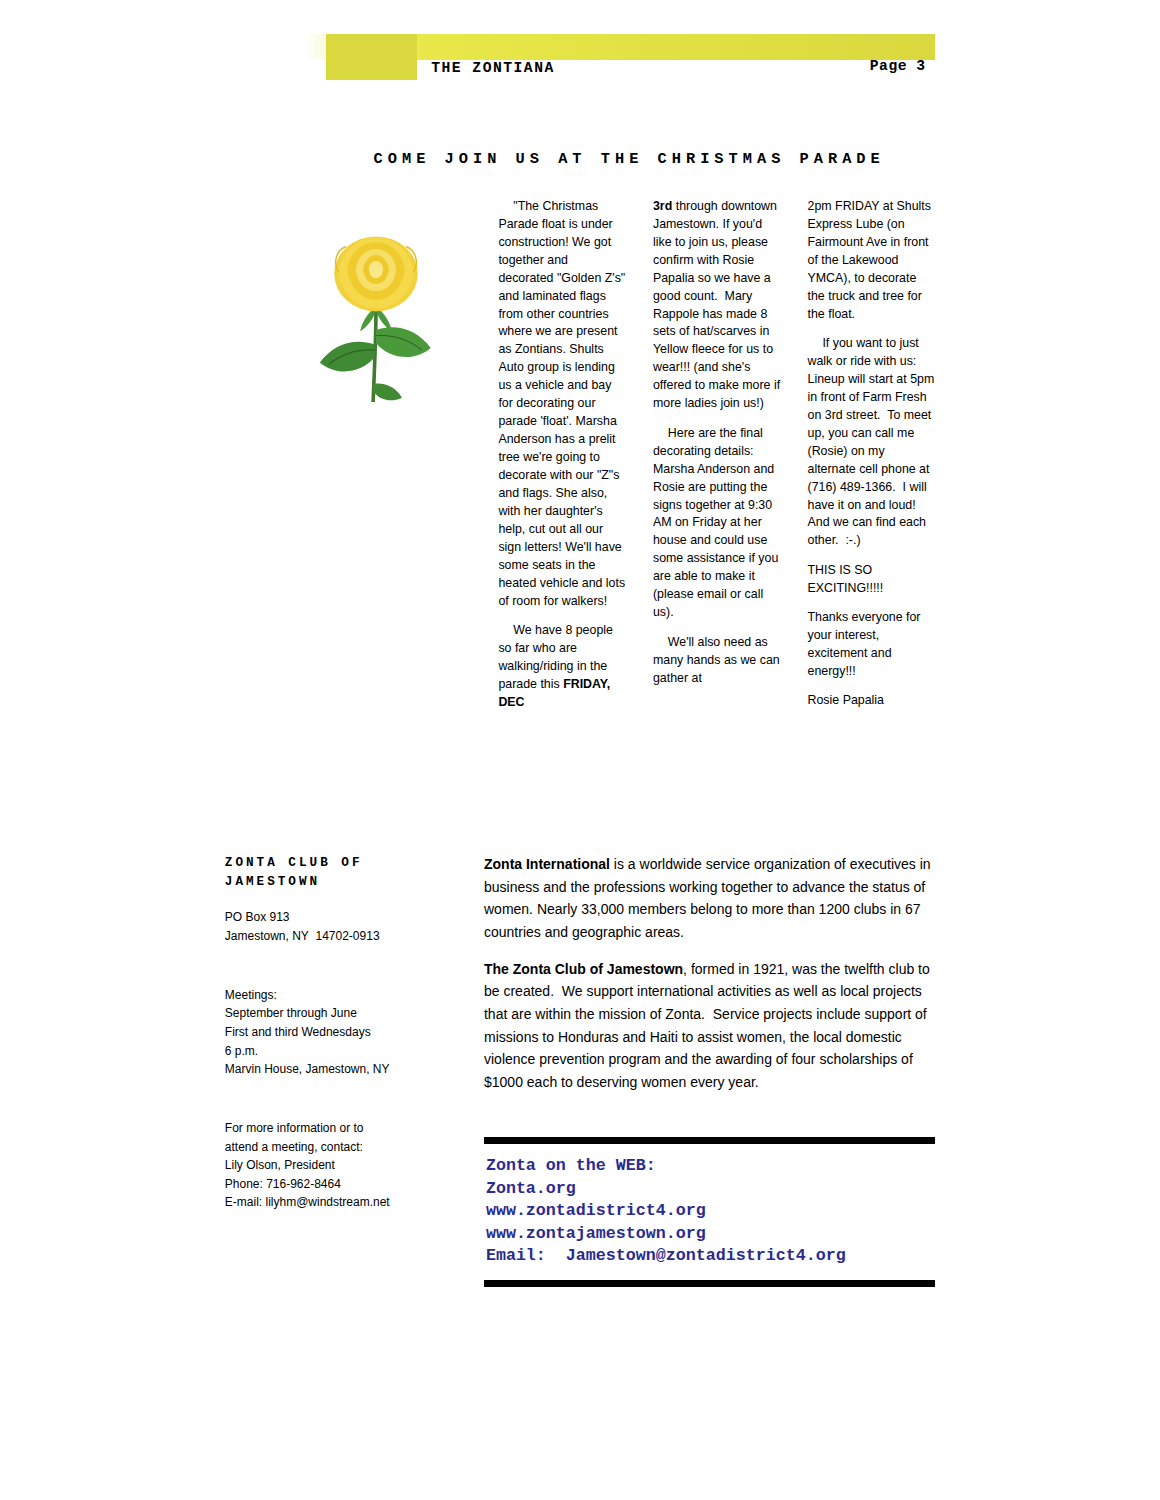THE ZONTIANA
Page 3
COME JOIN US AT THE CHRISTMAS PARADE
"The Christmas Parade float is under construction! We got together and decorated "Golden Z's" and laminated flags from other countries where we are present as Zontians. Shults Auto group is lending us a vehicle and bay for decorating our parade 'float'. Marsha Anderson has a prelit tree we're going to decorate with our "Z"s and flags. She also, with her daughter's help, cut out all our sign letters! We'll have some seats in the heated vehicle and lots of room for walkers!
We have 8 people so far who are walking/riding in the parade this FRIDAY, DEC
3rd through downtown Jamestown. If you'd like to join us, please confirm with Rosie Papalia so we have a good count. Mary Rappole has made 8 sets of hat/scarves in Yellow fleece for us to wear!!! (and she's offered to make more if more ladies join us!)
Here are the final decorating details: Marsha Anderson and Rosie are putting the signs together at 9:30 AM on Friday at her house and could use some assistance if you are able to make it (please email or call us).
We'll also need as many hands as we can gather at
2pm FRIDAY at Shults Express Lube (on Fairmount Ave in front of the Lakewood YMCA), to decorate the truck and tree for the float.
If you want to just walk or ride with us: Lineup will start at 5pm in front of Farm Fresh on 3rd street. To meet up, you can call me (Rosie) on my alternate cell phone at (716) 489-1366. I will have it on and loud! And we can find each other. :-.)
THIS IS SO EXCITING!!!!!
Thanks everyone for your interest, excitement and energy!!!
Rosie Papalia
ZONTA CLUB OF
JAMESTOWN
PO Box 913
Jamestown, NY 14702-0913
Meetings:
September through June
First and third Wednesdays
6 p.m.
Marvin House, Jamestown, NY
For more information or to
attend a meeting, contact:
Lily Olson, President
Phone: 716-962-8464
E-mail: lilyhm@windstream.net
Zonta International is a worldwide service organization of executives in business and the professions working together to advance the status of women. Nearly 33,000 members belong to more than 1200 clubs in 67 countries and geographic areas.
The Zonta Club of Jamestown, formed in 1921, was the twelfth club to be created. We support international activities as well as local projects that are within the mission of Zonta. Service projects include support of missions to Honduras and Haiti to assist women, the local domestic violence prevention program and the awarding of four scholarships of $1000 each to deserving women every year.
Zonta on the WEB:
Zonta.org
www.zontadistrict4.org
www.zontajamestown.org
Email: Jamestown@zontadistrict4.org